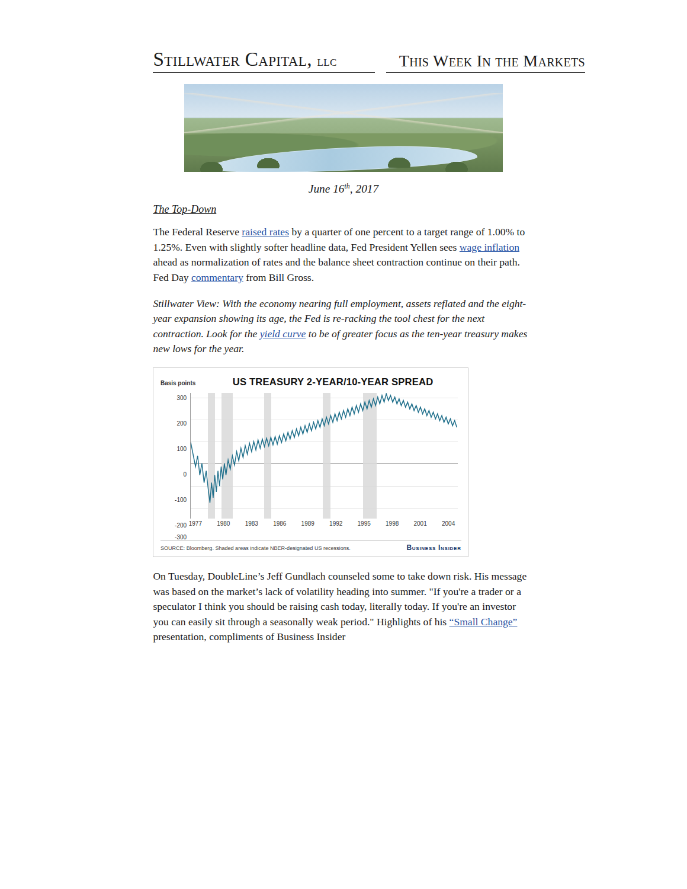Stillwater Capital, llc
This Week In the Markets
June 16th, 2017
The Top-Down
The Federal Reserve raised rates by a quarter of one percent to a target range of 1.00% to 1.25%. Even with slightly softer headline data, Fed President Yellen sees wage inflation ahead as normalization of rates and the balance sheet contraction continue on their path. Fed Day commentary from Bill Gross.
Stillwater View: With the economy nearing full employment, assets reflated and the eight-year expansion showing its age, the Fed is re-racking the tool chest for the next contraction. Look for the yield curve to be of greater focus as the ten-year treasury makes new lows for the year.
Basis points US TREASURY 2-YEAR/10-YEAR SPREAD
300 200 100 0 -100 -200 -300
1977 1980 1983 1986 1989 1992 1995 1998 2001 2004
SOURCE: Bloomberg. Shaded areas indicate NBER-designated US recessions. Business Insider
On Tuesday, DoubleLine’s Jeff Gundlach counseled some to take down risk. His message was based on the market’s lack of volatility heading into summer. "If you're a trader or a speculator I think you should be raising cash today, literally today. If you're an investor you can easily sit through a seasonally weak period." Highlights of his “Small Change” presentation, compliments of Business Insider